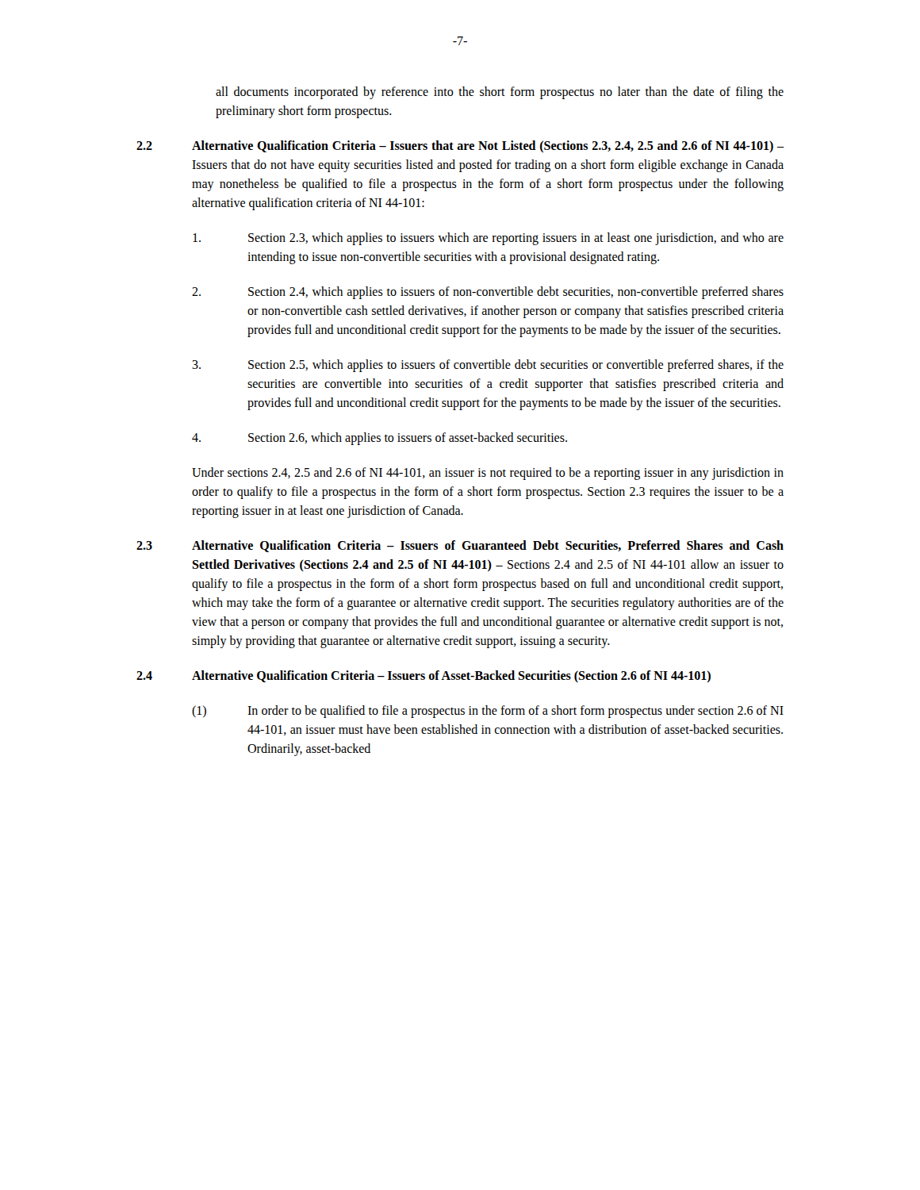-7-
all documents incorporated by reference into the short form prospectus no later than the date of filing the preliminary short form prospectus.
2.2
Alternative Qualification Criteria – Issuers that are Not Listed (Sections 2.3, 2.4, 2.5 and 2.6 of NI 44-101) – Issuers that do not have equity securities listed and posted for trading on a short form eligible exchange in Canada may nonetheless be qualified to file a prospectus in the form of a short form prospectus under the following alternative qualification criteria of NI 44-101:
1.
Section 2.3, which applies to issuers which are reporting issuers in at least one jurisdiction, and who are intending to issue non-convertible securities with a provisional designated rating.
2.
Section 2.4, which applies to issuers of non-convertible debt securities, non-convertible preferred shares or non-convertible cash settled derivatives, if another person or company that satisfies prescribed criteria provides full and unconditional credit support for the payments to be made by the issuer of the securities.
3.
Section 2.5, which applies to issuers of convertible debt securities or convertible preferred shares, if the securities are convertible into securities of a credit supporter that satisfies prescribed criteria and provides full and unconditional credit support for the payments to be made by the issuer of the securities.
4.
Section 2.6, which applies to issuers of asset-backed securities.
Under sections 2.4, 2.5 and 2.6 of NI 44-101, an issuer is not required to be a reporting issuer in any jurisdiction in order to qualify to file a prospectus in the form of a short form prospectus. Section 2.3 requires the issuer to be a reporting issuer in at least one jurisdiction of Canada.
2.3
Alternative Qualification Criteria – Issuers of Guaranteed Debt Securities, Preferred Shares and Cash Settled Derivatives (Sections 2.4 and 2.5 of NI 44-101) – Sections 2.4 and 2.5 of NI 44-101 allow an issuer to qualify to file a prospectus in the form of a short form prospectus based on full and unconditional credit support, which may take the form of a guarantee or alternative credit support. The securities regulatory authorities are of the view that a person or company that provides the full and unconditional guarantee or alternative credit support is not, simply by providing that guarantee or alternative credit support, issuing a security.
2.4
Alternative Qualification Criteria – Issuers of Asset-Backed Securities (Section 2.6 of NI 44-101)
(1)
In order to be qualified to file a prospectus in the form of a short form prospectus under section 2.6 of NI 44-101, an issuer must have been established in connection with a distribution of asset-backed securities. Ordinarily, asset-backed